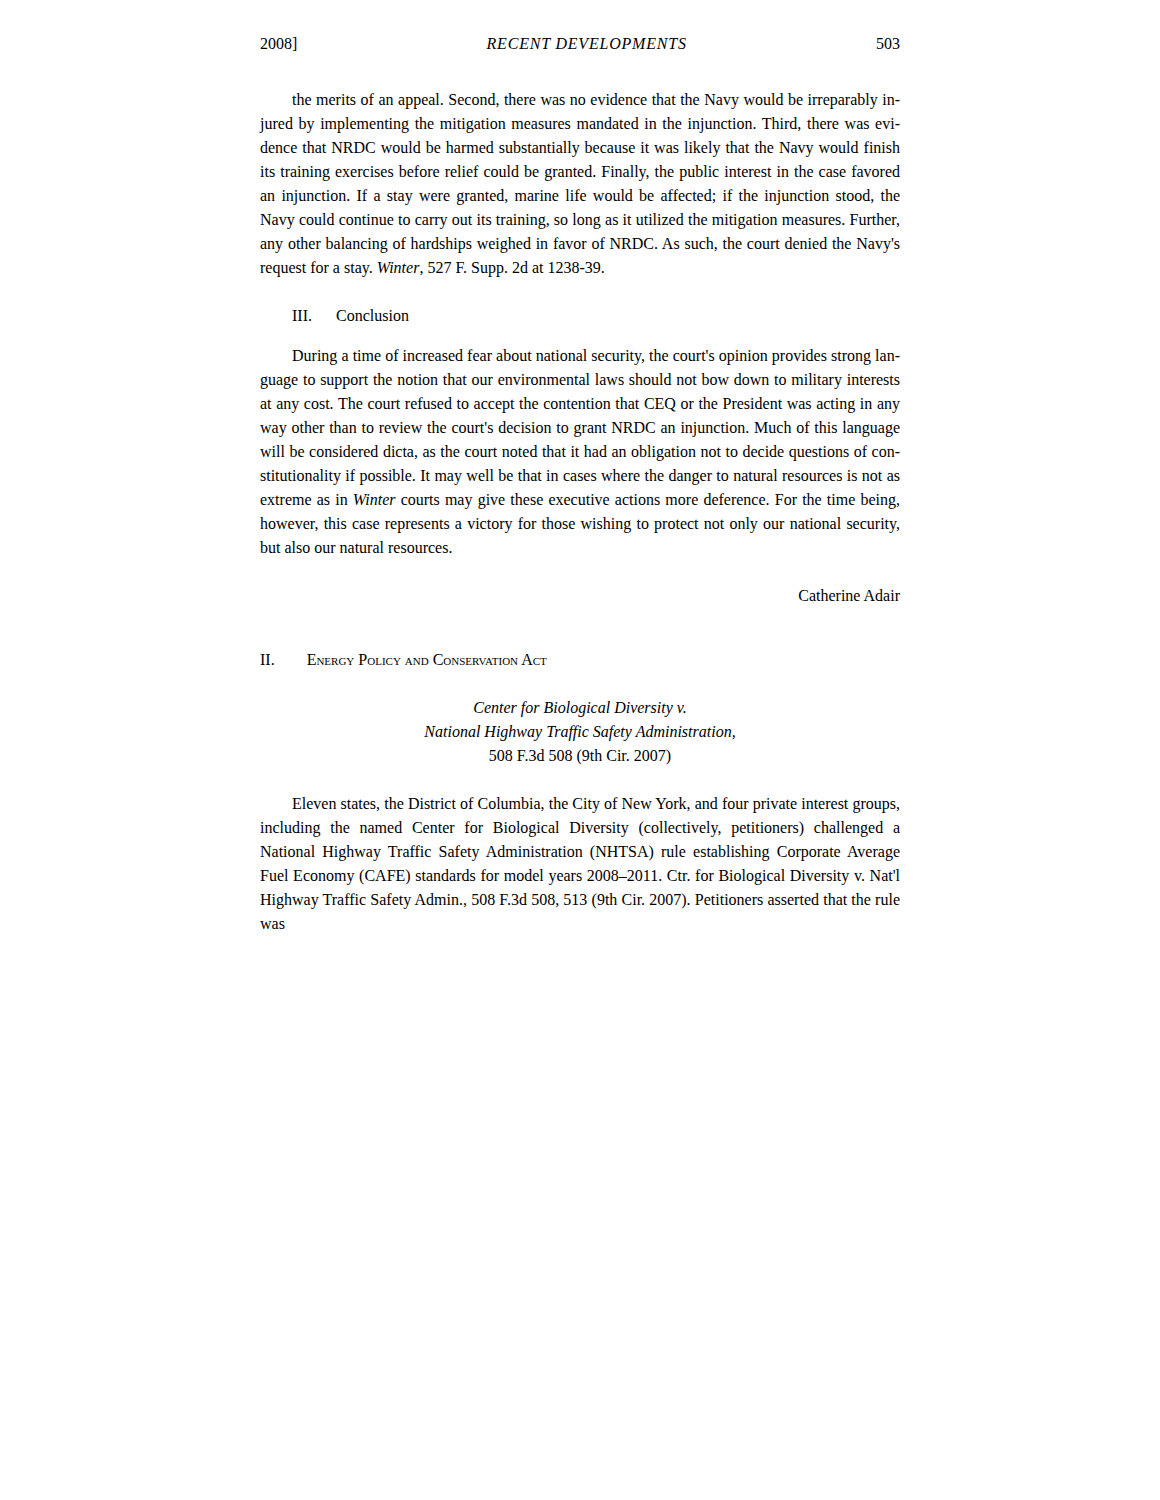2008] RECENT DEVELOPMENTS 503
the merits of an appeal. Second, there was no evidence that the Navy would be irreparably injured by implementing the mitigation measures mandated in the injunction. Third, there was evidence that NRDC would be harmed substantially because it was likely that the Navy would finish its training exercises before relief could be granted. Finally, the public interest in the case favored an injunction. If a stay were granted, marine life would be affected; if the injunction stood, the Navy could continue to carry out its training, so long as it utilized the mitigation measures. Further, any other balancing of hardships weighed in favor of NRDC. As such, the court denied the Navy's request for a stay. Winter, 527 F. Supp. 2d at 1238-39.
III. Conclusion
During a time of increased fear about national security, the court's opinion provides strong language to support the notion that our environmental laws should not bow down to military interests at any cost. The court refused to accept the contention that CEQ or the President was acting in any way other than to review the court's decision to grant NRDC an injunction. Much of this language will be considered dicta, as the court noted that it had an obligation not to decide questions of constitutionality if possible. It may well be that in cases where the danger to natural resources is not as extreme as in Winter courts may give these executive actions more deference. For the time being, however, this case represents a victory for those wishing to protect not only our national security, but also our natural resources.
Catherine Adair
II. Energy Policy and Conservation Act
Center for Biological Diversity v. National Highway Traffic Safety Administration, 508 F.3d 508 (9th Cir. 2007)
Eleven states, the District of Columbia, the City of New York, and four private interest groups, including the named Center for Biological Diversity (collectively, petitioners) challenged a National Highway Traffic Safety Administration (NHTSA) rule establishing Corporate Average Fuel Economy (CAFE) standards for model years 2008–2011. Ctr. for Biological Diversity v. Nat'l Highway Traffic Safety Admin., 508 F.3d 508, 513 (9th Cir. 2007). Petitioners asserted that the rule was